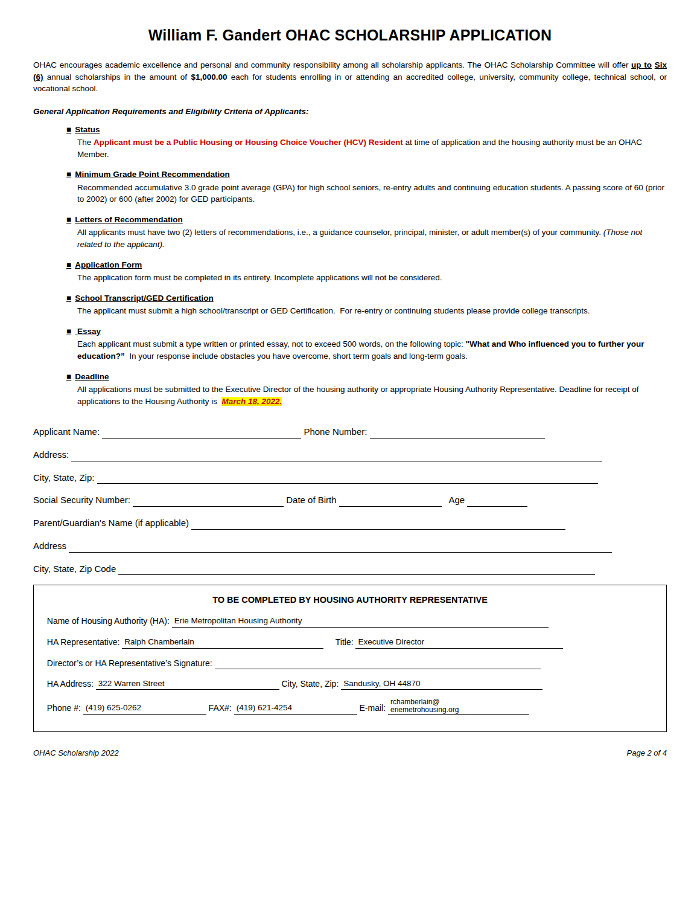William F. Gandert OHAC SCHOLARSHIP APPLICATION
OHAC encourages academic excellence and personal and community responsibility among all scholarship applicants. The OHAC Scholarship Committee will offer up to Six (6) annual scholarships in the amount of $1,000.00 each for students enrolling in or attending an accredited college, university, community college, technical school, or vocational school.
General Application Requirements and Eligibility Criteria of Applicants:
■Status
The Applicant must be a Public Housing or Housing Choice Voucher (HCV) Resident at time of application and the housing authority must be an OHAC Member.
■Minimum Grade Point Recommendation
Recommended accumulative 3.0 grade point average (GPA) for high school seniors, re-entry adults and continuing education students. A passing score of 60 (prior to 2002) or 600 (after 2002) for GED participants.
■Letters of Recommendation
All applicants must have two (2) letters of recommendations, i.e., a guidance counselor, principal, minister, or adult member(s) of your community. (Those not related to the applicant).
■Application Form
The application form must be completed in its entirety. Incomplete applications will not be considered.
■School Transcript/GED Certification
The applicant must submit a high school/transcript or GED Certification. For re-entry or continuing students please provide college transcripts.
■ Essay
Each applicant must submit a type written or printed essay, not to exceed 500 words, on the following topic: "What and Who influenced you to further your education?” In your response include obstacles you have overcome, short term goals and long-term goals.
■Deadline
All applications must be submitted to the Executive Director of the housing authority or appropriate Housing Authority Representative. Deadline for receipt of applications to the Housing Authority is March 18, 2022.
Applicant Name: Phone Number:
Address:
City, State, Zip:
Social Security Number: Date of Birth Age
Parent/Guardian's Name (if applicable)
Address
City, State, Zip Code
TO BE COMPLETED BY HOUSING AUTHORITY REPRESENTATIVE
Name of Housing Authority (HA): Erie Metropolitan Housing Authority
HA Representative: Ralph Chamberlain Title: Executive Director
Director’s or HA Representative’s Signature:
HA Address: 322 Warren Street City, State, Zip: Sandusky, OH 44870
Phone #: (419) 625-0262 FAX#: (419) 621-4254 E-mail: rchamberlain@
eriemetrohousing.org
OHAC Scholarship 2022 Page 2 of 4